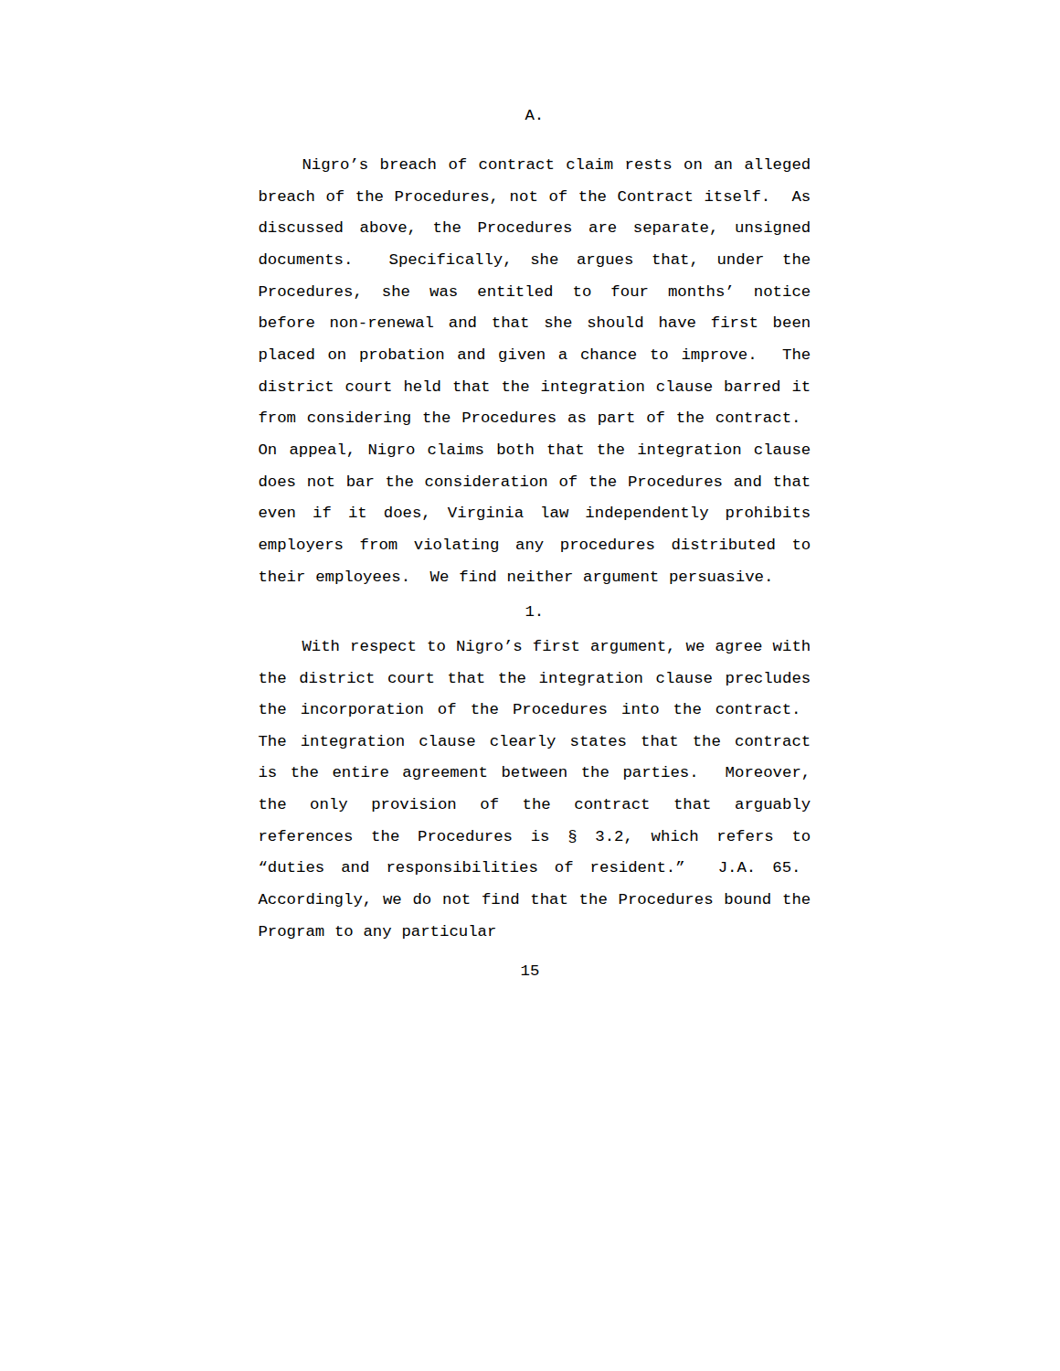A.
Nigro’s breach of contract claim rests on an alleged breach of the Procedures, not of the Contract itself. As discussed above, the Procedures are separate, unsigned documents. Specifically, she argues that, under the Procedures, she was entitled to four months’ notice before non-renewal and that she should have first been placed on probation and given a chance to improve. The district court held that the integration clause barred it from considering the Procedures as part of the contract. On appeal, Nigro claims both that the integration clause does not bar the consideration of the Procedures and that even if it does, Virginia law independently prohibits employers from violating any procedures distributed to their employees. We find neither argument persuasive.
1.
With respect to Nigro’s first argument, we agree with the district court that the integration clause precludes the incorporation of the Procedures into the contract. The integration clause clearly states that the contract is the entire agreement between the parties. Moreover, the only provision of the contract that arguably references the Procedures is § 3.2, which refers to “duties and responsibilities of resident.” J.A. 65. Accordingly, we do not find that the Procedures bound the Program to any particular
15